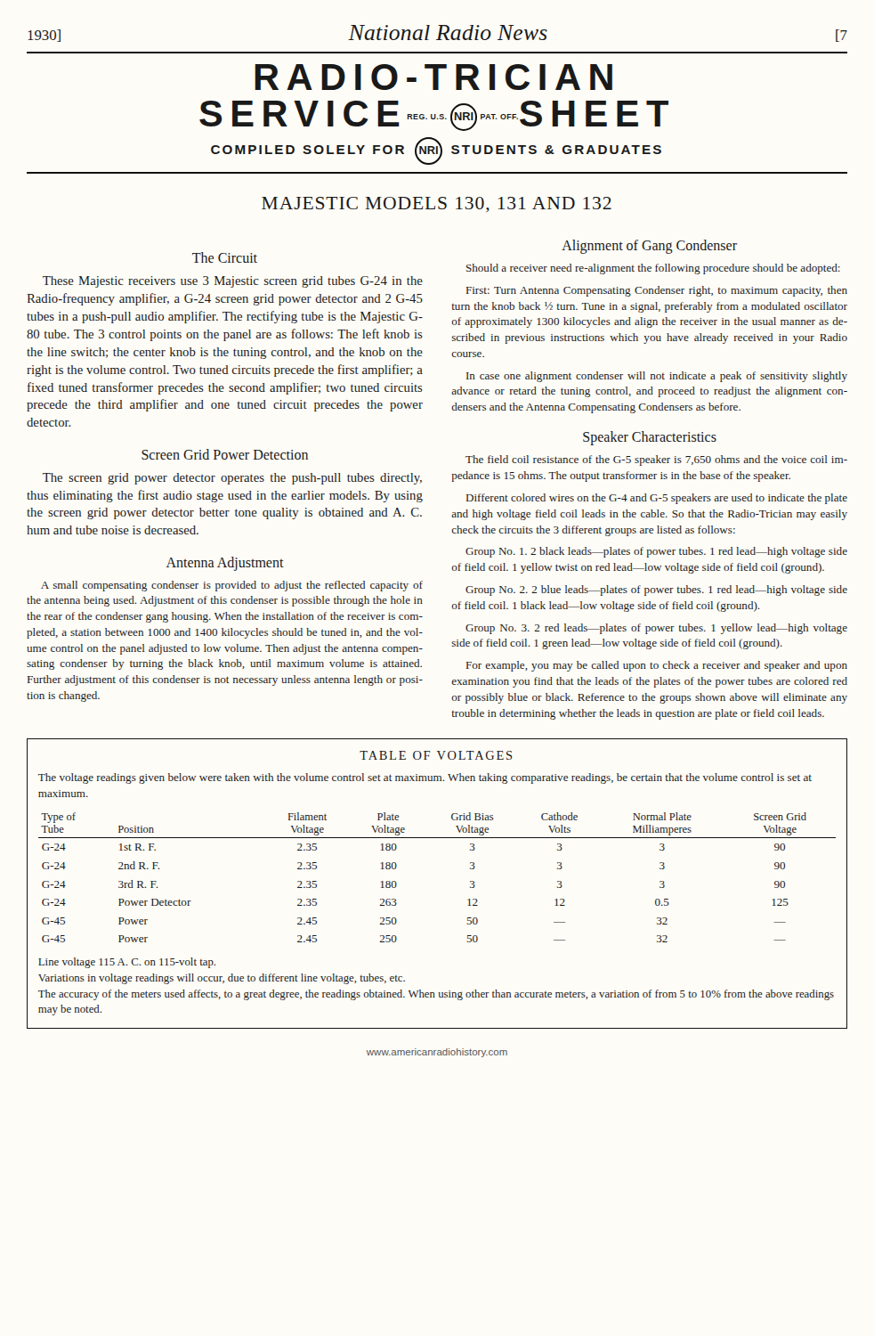1930] National Radio News [7
RADIO-TRICIAN
SERVICEREG. U.S. NRI PAT. OFF. SHEET
COMPILED SOLELY FOR NRI STUDENTS & GRADUATES
MAJESTIC MODELS 130, 131 AND 132
The Circuit
These Majestic receivers use 3 Majestic screen grid tubes G-24 in the Radio-frequency amplifier, a G-24 screen grid power detector and 2 G-45 tubes in a push-pull audio amplifier. The rectifying tube is the Majestic G-80 tube. The 3 control points on the panel are as follows: The left knob is the line switch; the center knob is the tuning control, and the knob on the right is the volume control. Two tuned circuits precede the first amplifier; a fixed tuned transformer precedes the second amplifier; two tuned circuits precede the third amplifier and one tuned circuit precedes the power detector.
Screen Grid Power Detection
The screen grid power detector operates the push-pull tubes directly, thus eliminating the first audio stage used in the earlier models. By using the screen grid power detector better tone quality is obtained and A. C. hum and tube noise is decreased.
Antenna Adjustment
A small compensating condenser is provided to adjust the reflected capacity of the antenna being used. Adjustment of this condenser is possible through the hole in the rear of the condenser gang housing. When the installation of the receiver is completed, a station between 1000 and 1400 kilocycles should be tuned in, and the volume control on the panel adjusted to low volume. Then adjust the antenna compensating condenser by turning the black knob, until maximum volume is attained. Further adjustment of this condenser is not necessary unless antenna length or position is changed.
Alignment of Gang Condenser
Should a receiver need re-alignment the following procedure should be adopted:
First: Turn Antenna Compensating Condenser right, to maximum capacity, then turn the knob back ½ turn. Tune in a signal, preferably from a modulated oscillator of approximately 1300 kilocycles and align the receiver in the usual manner as described in previous instructions which you have already received in your Radio course.
In case one alignment condenser will not indicate a peak of sensitivity slightly advance or retard the tuning control, and proceed to readjust the alignment condensers and the Antenna Compensating Condensers as before.
Speaker Characteristics
The field coil resistance of the G-5 speaker is 7,650 ohms and the voice coil impedance is 15 ohms. The output transformer is in the base of the speaker.
Different colored wires on the G-4 and G-5 speakers are used to indicate the plate and high voltage field coil leads in the cable. So that the Radio-Trician may easily check the circuits the 3 different groups are listed as follows:
Group No. 1. 2 black leads—plates of power tubes. 1 red lead—high voltage side of field coil. 1 yellow twist on red lead—low voltage side of field coil (ground).
Group No. 2. 2 blue leads—plates of power tubes. 1 red lead—high voltage side of field coil. 1 black lead—low voltage side of field coil (ground).
Group No. 3. 2 red leads—plates of power tubes. 1 yellow lead—high voltage side of field coil. 1 green lead—low voltage side of field coil (ground).
For example, you may be called upon to check a receiver and speaker and upon examination you find that the leads of the plates of the power tubes are colored red or possibly blue or black. Reference to the groups shown above will eliminate any trouble in determining whether the leads in question are plate or field coil leads.
TABLE OF VOLTAGES
The voltage readings given below were taken with the volume control set at maximum. When taking comparative readings, be certain that the volume control is set at maximum.
| Type of Tube | Position | Filament Voltage | Plate Voltage | Grid Bias Voltage | Cathode Volts | Normal Plate Milliamperes | Screen Grid Voltage |
| --- | --- | --- | --- | --- | --- | --- | --- |
| G-24 | 1st R. F. | 2.35 | 180 | 3 | 3 | 3 | 90 |
| G-24 | 2nd R. F. | 2.35 | 180 | 3 | 3 | 3 | 90 |
| G-24 | 3rd R. F. | 2.35 | 180 | 3 | 3 | 3 | 90 |
| G-24 | Power Detector | 2.35 | 263 | 12 | 12 | 0.5 | 125 |
| G-45 | Power | 2.45 | 250 | 50 | — | 32 | — |
| G-45 | Power | 2.45 | 250 | 50 | — | 32 | — |
Line voltage 115 A. C. on 115-volt tap.
Variations in voltage readings will occur, due to different line voltage, tubes, etc.
The accuracy of the meters used affects, to a great degree, the readings obtained. When using other than accurate meters, a variation of from 5 to 10% from the above readings may be noted.
www.americanradiohistory.com